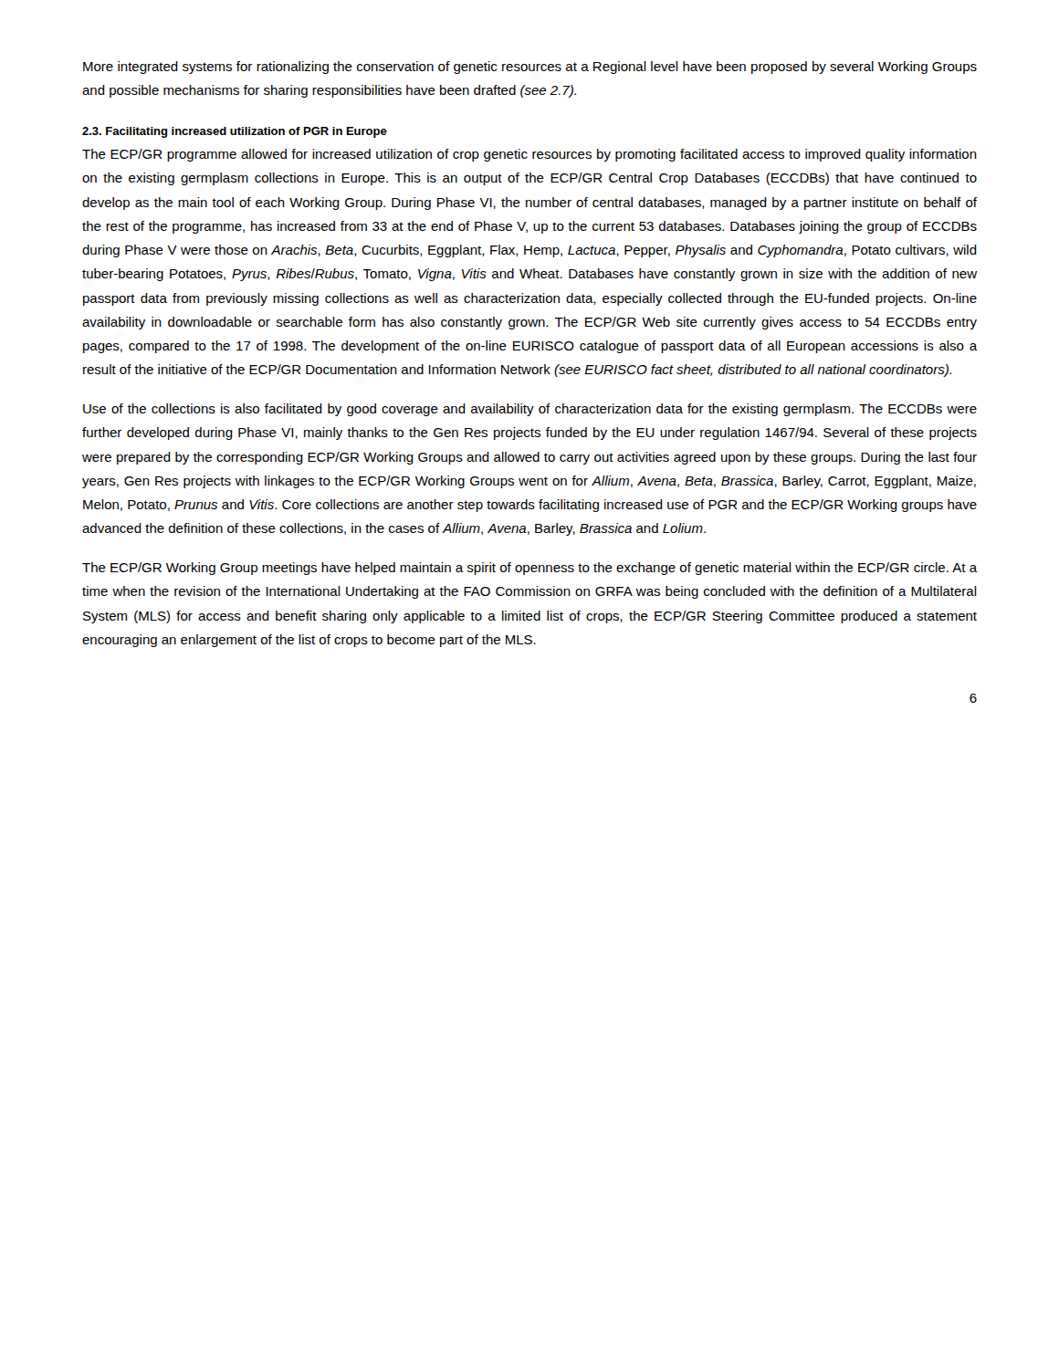More integrated systems for rationalizing the conservation of genetic resources at a Regional level have been proposed by several Working Groups and possible mechanisms for sharing responsibilities have been drafted (see 2.7).
2.3. Facilitating increased utilization of PGR in Europe
The ECP/GR programme allowed for increased utilization of crop genetic resources by promoting facilitated access to improved quality information on the existing germplasm collections in Europe. This is an output of the ECP/GR Central Crop Databases (ECCDBs) that have continued to develop as the main tool of each Working Group. During Phase VI, the number of central databases, managed by a partner institute on behalf of the rest of the programme, has increased from 33 at the end of Phase V, up to the current 53 databases. Databases joining the group of ECCDBs during Phase V were those on Arachis, Beta, Cucurbits, Eggplant, Flax, Hemp, Lactuca, Pepper, Physalis and Cyphomandra, Potato cultivars, wild tuber-bearing Potatoes, Pyrus, Ribes/Rubus, Tomato, Vigna, Vitis and Wheat. Databases have constantly grown in size with the addition of new passport data from previously missing collections as well as characterization data, especially collected through the EU-funded projects. On-line availability in downloadable or searchable form has also constantly grown. The ECP/GR Web site currently gives access to 54 ECCDBs entry pages, compared to the 17 of 1998. The development of the on-line EURISCO catalogue of passport data of all European accessions is also a result of the initiative of the ECP/GR Documentation and Information Network (see EURISCO fact sheet, distributed to all national coordinators).
Use of the collections is also facilitated by good coverage and availability of characterization data for the existing germplasm. The ECCDBs were further developed during Phase VI, mainly thanks to the Gen Res projects funded by the EU under regulation 1467/94. Several of these projects were prepared by the corresponding ECP/GR Working Groups and allowed to carry out activities agreed upon by these groups. During the last four years, Gen Res projects with linkages to the ECP/GR Working Groups went on for Allium, Avena, Beta, Brassica, Barley, Carrot, Eggplant, Maize, Melon, Potato, Prunus and Vitis. Core collections are another step towards facilitating increased use of PGR and the ECP/GR Working groups have advanced the definition of these collections, in the cases of Allium, Avena, Barley, Brassica and Lolium.
The ECP/GR Working Group meetings have helped maintain a spirit of openness to the exchange of genetic material within the ECP/GR circle. At a time when the revision of the International Undertaking at the FAO Commission on GRFA was being concluded with the definition of a Multilateral System (MLS) for access and benefit sharing only applicable to a limited list of crops, the ECP/GR Steering Committee produced a statement encouraging an enlargement of the list of crops to become part of the MLS.
6